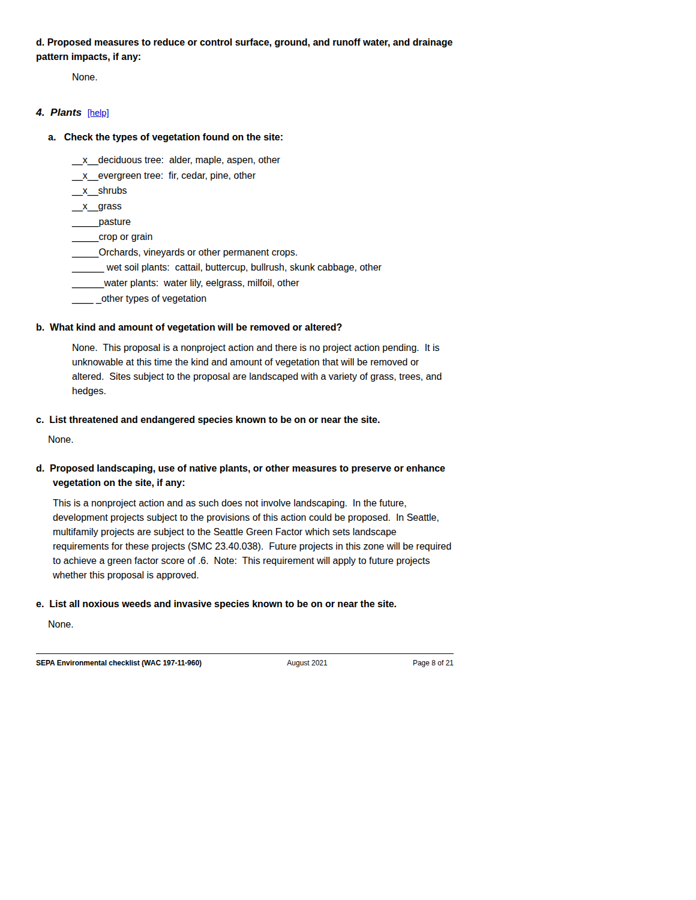d. Proposed measures to reduce or control surface, ground, and runoff water, and drainage pattern impacts, if any:
None.
4. Plants [help]
a. Check the types of vegetation found on the site:
__x__deciduous tree: alder, maple, aspen, other
__x__evergreen tree: fir, cedar, pine, other
__x__shrubs
__x__grass
_____pasture
_____crop or grain
_____Orchards, vineyards or other permanent crops.
______ wet soil plants: cattail, buttercup, bullrush, skunk cabbage, other
______water plants: water lily, eelgrass, milfoil, other
____ _other types of vegetation
b. What kind and amount of vegetation will be removed or altered?
None. This proposal is a nonproject action and there is no project action pending. It is unknowable at this time the kind and amount of vegetation that will be removed or altered. Sites subject to the proposal are landscaped with a variety of grass, trees, and hedges.
c. List threatened and endangered species known to be on or near the site.
None.
d. Proposed landscaping, use of native plants, or other measures to preserve or enhance vegetation on the site, if any:
This is a nonproject action and as such does not involve landscaping. In the future, development projects subject to the provisions of this action could be proposed. In Seattle, multifamily projects are subject to the Seattle Green Factor which sets landscape requirements for these projects (SMC 23.40.038). Future projects in this zone will be required to achieve a green factor score of .6. Note: This requirement will apply to future projects whether this proposal is approved.
e. List all noxious weeds and invasive species known to be on or near the site.
None.
SEPA Environmental checklist (WAC 197-11-960) August 2021 Page 8 of 21